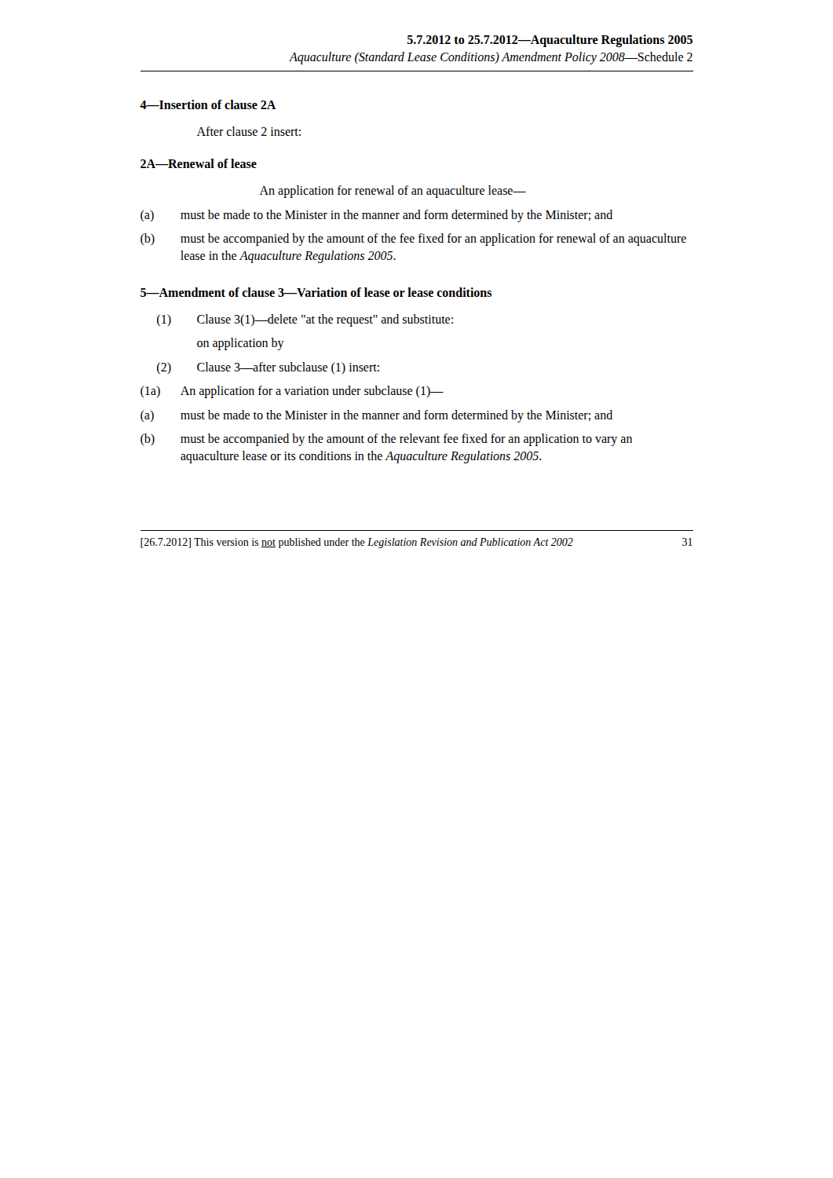5.7.2012 to 25.7.2012—Aquaculture Regulations 2005
Aquaculture (Standard Lease Conditions) Amendment Policy 2008—Schedule 2
4—Insertion of clause 2A
After clause 2 insert:
2A—Renewal of lease
An application for renewal of an aquaculture lease—
(a)
must be made to the Minister in the manner and form determined by the Minister; and
(b)
must be accompanied by the amount of the fee fixed for an application for renewal of an aquaculture lease in the Aquaculture Regulations 2005.
5—Amendment of clause 3—Variation of lease or lease conditions
(1)
Clause 3(1)—delete "at the request" and substitute:
on application by
(2)
Clause 3—after subclause (1) insert:
(1a)
An application for a variation under subclause (1)—
(a)
must be made to the Minister in the manner and form determined by the Minister; and
(b)
must be accompanied by the amount of the relevant fee fixed for an application to vary an aquaculture lease or its conditions in the Aquaculture Regulations 2005.
[26.7.2012] This version is not published under the Legislation Revision and Publication Act 2002
31